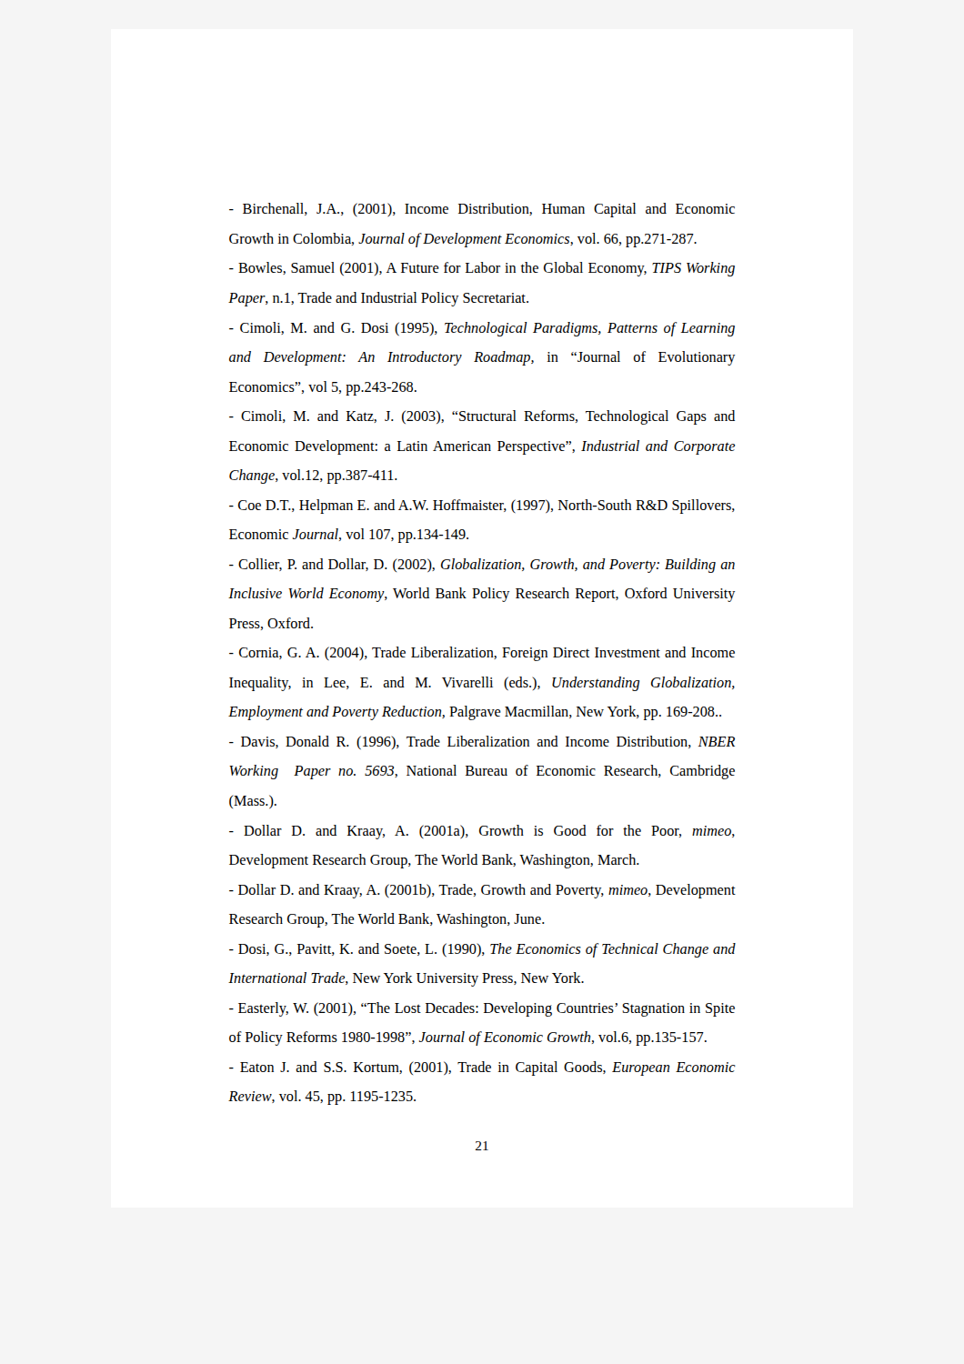- Birchenall, J.A., (2001), Income Distribution, Human Capital and Economic Growth in Colombia, Journal of Development Economics, vol. 66, pp.271-287.
- Bowles, Samuel (2001), A Future for Labor in the Global Economy, TIPS Working Paper, n.1, Trade and Industrial Policy Secretariat.
- Cimoli, M. and G. Dosi (1995), Technological Paradigms, Patterns of Learning and Development: An Introductory Roadmap, in “Journal of Evolutionary Economics”, vol 5, pp.243-268.
- Cimoli, M. and Katz, J. (2003), “Structural Reforms, Technological Gaps and Economic Development: a Latin American Perspective”, Industrial and Corporate Change, vol.12, pp.387-411.
- Coe D.T., Helpman E. and A.W. Hoffmaister, (1997), North-South R&D Spillovers, Economic Journal, vol 107, pp.134-149.
- Collier, P. and Dollar, D. (2002), Globalization, Growth, and Poverty: Building an Inclusive World Economy, World Bank Policy Research Report, Oxford University Press, Oxford.
- Cornia, G. A. (2004), Trade Liberalization, Foreign Direct Investment and Income Inequality, in Lee, E. and M. Vivarelli (eds.), Understanding Globalization, Employment and Poverty Reduction, Palgrave Macmillan, New York, pp. 169-208..
- Davis, Donald R. (1996), Trade Liberalization and Income Distribution, NBER Working Paper no. 5693, National Bureau of Economic Research, Cambridge (Mass.).
- Dollar D. and Kraay, A. (2001a), Growth is Good for the Poor, mimeo, Development Research Group, The World Bank, Washington, March.
- Dollar D. and Kraay, A. (2001b), Trade, Growth and Poverty, mimeo, Development Research Group, The World Bank, Washington, June.
- Dosi, G., Pavitt, K. and Soete, L. (1990), The Economics of Technical Change and International Trade, New York University Press, New York.
- Easterly, W. (2001), “The Lost Decades: Developing Countries’ Stagnation in Spite of Policy Reforms 1980-1998”, Journal of Economic Growth, vol.6, pp.135-157.
- Eaton J. and S.S. Kortum, (2001), Trade in Capital Goods, European Economic Review, vol. 45, pp. 1195-1235.
21